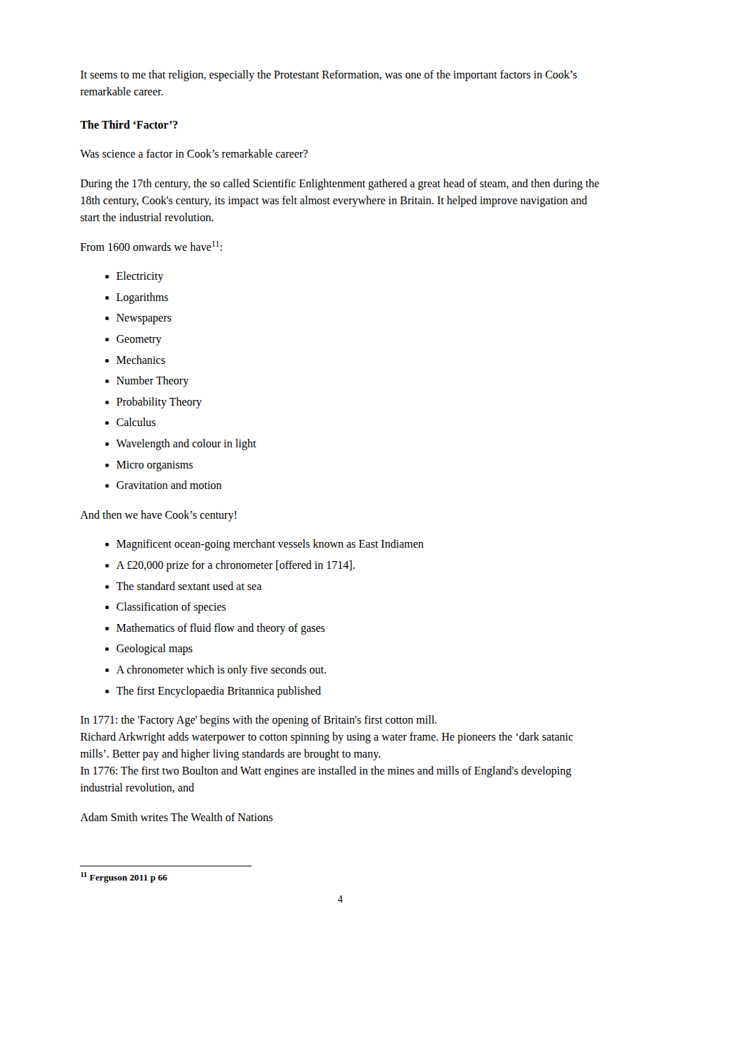It seems to me that religion, especially the Protestant Reformation, was one of the important factors in Cook’s remarkable career.
The Third ‘Factor’?
Was science a factor in Cook’s remarkable career?
During the 17th century, the so called Scientific Enlightenment gathered a great head of steam, and then during the 18th century, Cook's century, its impact was felt almost everywhere in Britain. It helped improve navigation and start the industrial revolution.
From 1600 onwards we have11:
Electricity
Logarithms
Newspapers
Geometry
Mechanics
Number Theory
Probability Theory
Calculus
Wavelength and colour in light
Micro organisms
Gravitation and motion
And then we have Cook’s century!
Magnificent ocean-going merchant vessels known as East Indiamen
A £20,000 prize for a chronometer [offered in 1714].
The standard sextant used at sea
Classification of species
Mathematics of fluid flow and theory of gases
Geological maps
A chronometer which is only five seconds out.
The first Encyclopaedia Britannica published
In 1771: the 'Factory Age' begins with the opening of Britain's first cotton mill.
Richard Arkwright adds waterpower to cotton spinning by using a water frame. He pioneers the ‘dark satanic mills’. Better pay and higher living standards are brought to many.
In 1776: The first two Boulton and Watt engines are installed in the mines and mills of England's developing industrial revolution, and
Adam Smith writes The Wealth of Nations
11 Ferguson 2011 p 66
4